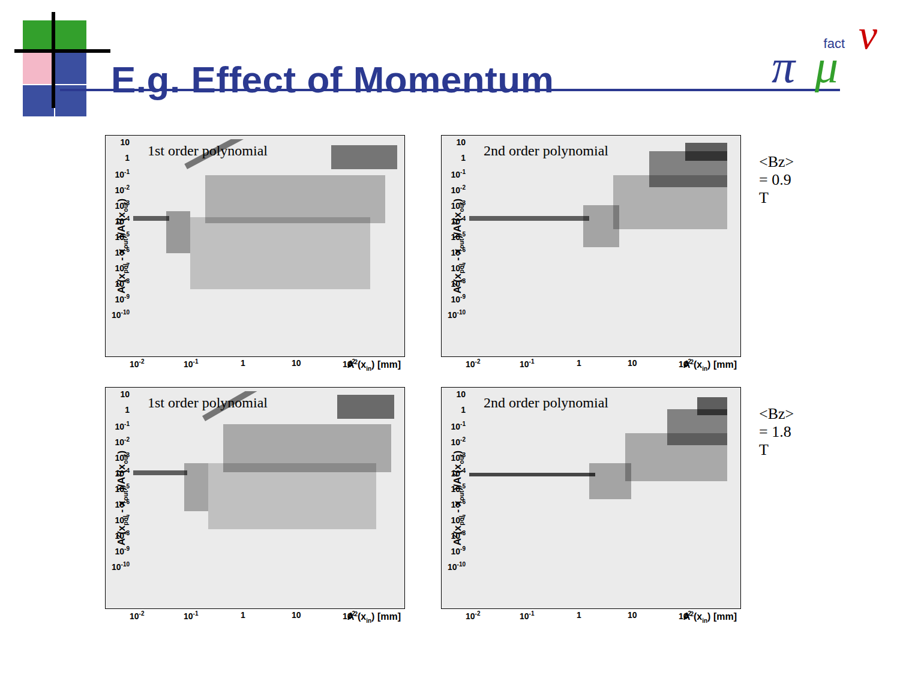E.g. Effect of Momentum
ν fact π μ
1st order polynomial
A2(xpol - xout)/A2(xout)
10 1 10-1 10-2 10-3 10-4 10-5 10-6 10-7 10-8 10-9 10-10
10-2 10-1 1 10 102
A2(xin) [mm]
2nd order polynomial
A2(xpol - xout)/A2(xout)
10 1 10-1 10-2 10-3 10-4 10-5 10-6 10-7 10-8 10-9 10-10
10-2 10-1 1 10 102
A2(xin) [mm]
1st order polynomial
A2(xpol - xout)/A2(xout)
10 1 10-1 10-2 10-3 10-4 10-5 10-6 10-7 10-8 10-9 10-10
10-2 10-1 1 10 102
A2(xin) [mm]
2nd order polynomial
A2(xpol - xout)/A2(xout)
10 1 10-1 10-2 10-3 10-4 10-5 10-6 10-7 10-8 10-9 10-10
10-2 10-1 1 10 102
A2(xin) [mm]
<Bz> = 0.9 T
<Bz> = 1.8 T